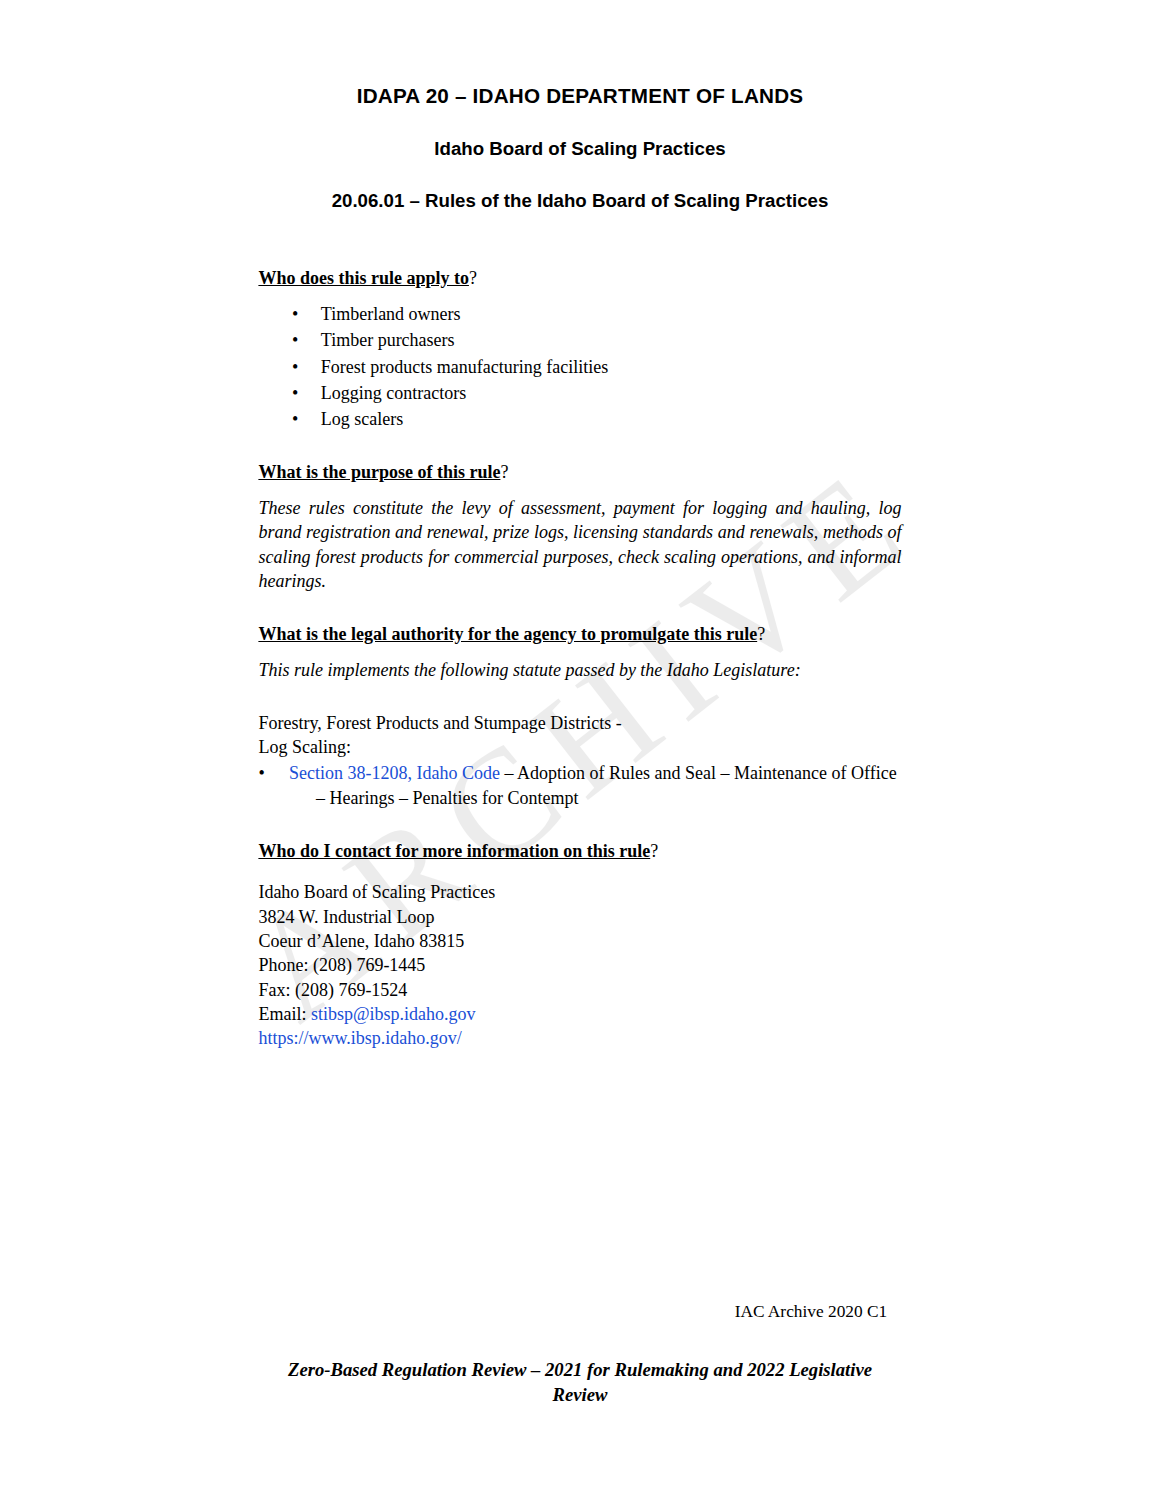ARCHIVE
IDAPA 20 – IDAHO DEPARTMENT OF LANDS
Idaho Board of Scaling Practices
20.06.01 – Rules of the Idaho Board of Scaling Practices
Who does this rule apply to?
Timberland owners
Timber purchasers
Forest products manufacturing facilities
Logging contractors
Log scalers
What is the purpose of this rule?
These rules constitute the levy of assessment, payment for logging and hauling, log brand registration and renewal, prize logs, licensing standards and renewals, methods of scaling forest products for commercial purposes, check scaling operations, and informal hearings.
What is the legal authority for the agency to promulgate this rule?
This rule implements the following statute passed by the Idaho Legislature:
Forestry, Forest Products and Stumpage Districts -
Log Scaling:
• Section 38-1208, Idaho Code – Adoption of Rules and Seal – Maintenance of Office – Hearings – Penalties for Contempt
Who do I contact for more information on this rule?
Idaho Board of Scaling Practices
3824 W. Industrial Loop
Coeur d’Alene, Idaho 83815
Phone: (208) 769-1445
Fax: (208) 769-1524
Email: stibsp@ibsp.idaho.gov
https://www.ibsp.idaho.gov/
IAC Archive 2020 C1
Zero-Based Regulation Review – 2021 for Rulemaking and 2022 Legislative Review